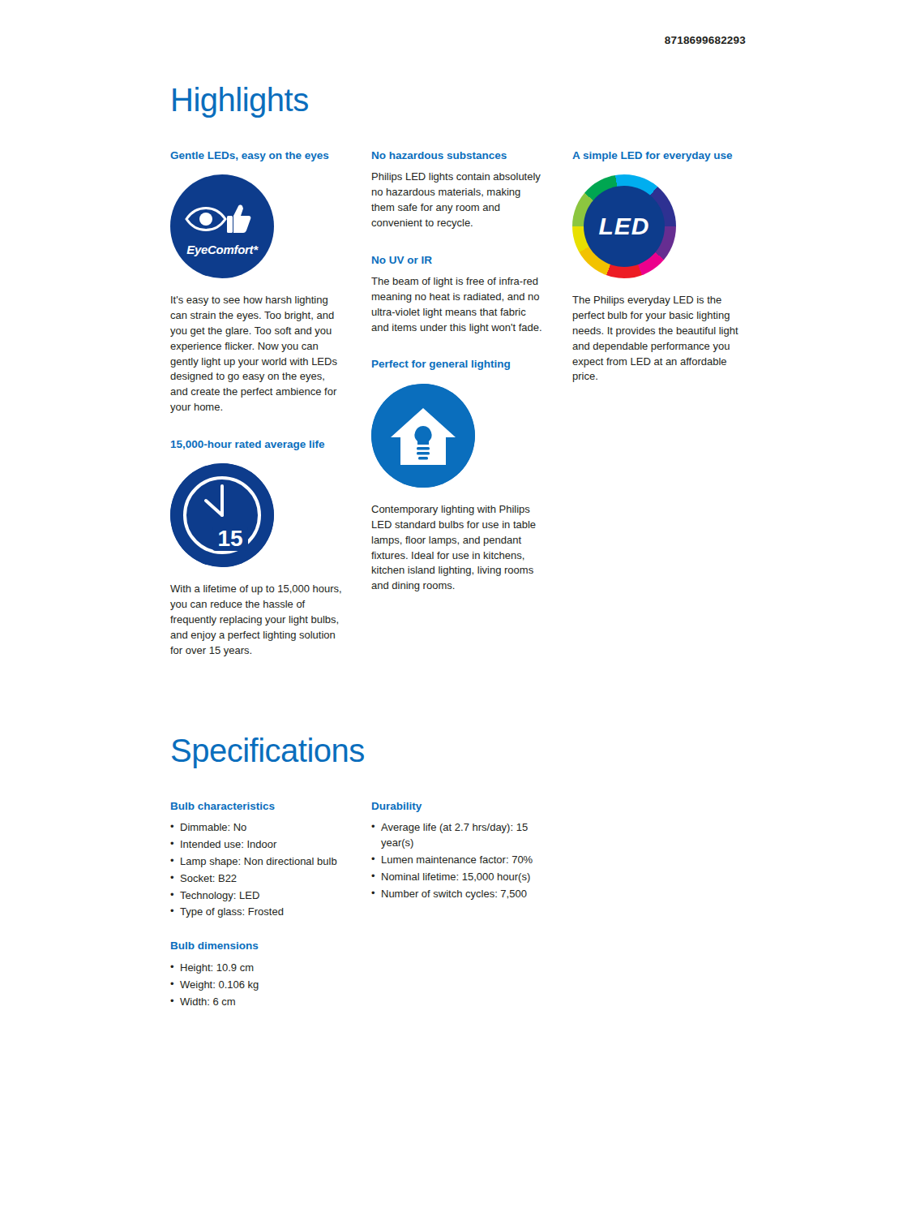8718699682293
Highlights
Gentle LEDs, easy on the eyes
EyeComfort*
It's easy to see how harsh lighting can strain the eyes. Too bright, and you get the glare. Too soft and you experience flicker. Now you can gently light up your world with LEDs designed to go easy on the eyes, and create the perfect ambience for your home.
15,000-hour rated average life
15
With a lifetime of up to 15,000 hours, you can reduce the hassle of frequently replacing your light bulbs, and enjoy a perfect lighting solution for over 15 years.
No hazardous substances
Philips LED lights contain absolutely no hazardous materials, making them safe for any room and convenient to recycle.
No UV or IR
The beam of light is free of infra-red meaning no heat is radiated, and no ultra-violet light means that fabric and items under this light won't fade.
Perfect for general lighting
Contemporary lighting with Philips LED standard bulbs for use in table lamps, floor lamps, and pendant fixtures. Ideal for use in kitchens, kitchen island lighting, living rooms and dining rooms.
A simple LED for everyday use
LED
The Philips everyday LED is the perfect bulb for your basic lighting needs. It provides the beautiful light and dependable performance you expect from LED at an affordable price.
Specifications
Bulb characteristics
Dimmable: No
Intended use: Indoor
Lamp shape: Non directional bulb
Socket: B22
Technology: LED
Type of glass: Frosted
Bulb dimensions
Height: 10.9 cm
Weight: 0.106 kg
Width: 6 cm
Durability
Average life (at 2.7 hrs/day): 15 year(s)
Lumen maintenance factor: 70%
Nominal lifetime: 15,000 hour(s)
Number of switch cycles: 7,500